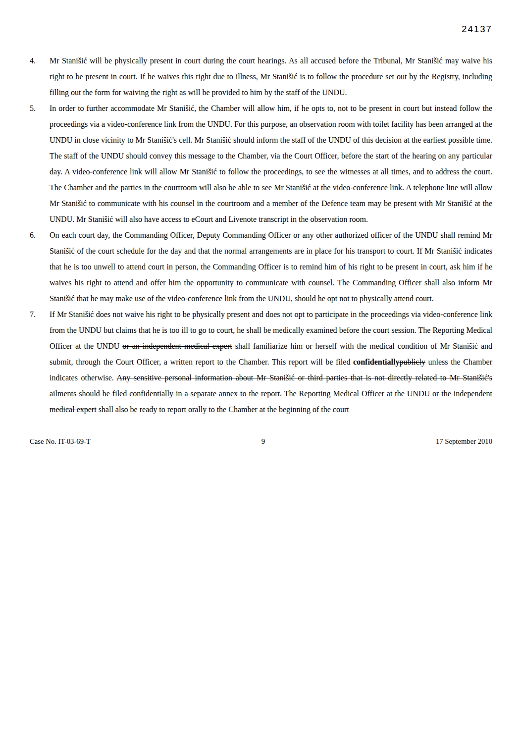24137
4.
Mr Stanišić will be physically present in court during the court hearings. As all accused before the Tribunal, Mr Stanišić may waive his right to be present in court. If he waives this right due to illness, Mr Stanišić is to follow the procedure set out by the Registry, including filling out the form for waiving the right as will be provided to him by the staff of the UNDU.
5.
In order to further accommodate Mr Stanišić, the Chamber will allow him, if he opts to, not to be present in court but instead follow the proceedings via a video-conference link from the UNDU. For this purpose, an observation room with toilet facility has been arranged at the UNDU in close vicinity to Mr Stanišić's cell. Mr Stanišić should inform the staff of the UNDU of this decision at the earliest possible time. The staff of the UNDU should convey this message to the Chamber, via the Court Officer, before the start of the hearing on any particular day. A video-conference link will allow Mr Stanišić to follow the proceedings, to see the witnesses at all times, and to address the court. The Chamber and the parties in the courtroom will also be able to see Mr Stanišić at the video-conference link. A telephone line will allow Mr Stanišić to communicate with his counsel in the courtroom and a member of the Defence team may be present with Mr Stanišić at the UNDU. Mr Stanišić will also have access to eCourt and Livenote transcript in the observation room.
6.
On each court day, the Commanding Officer, Deputy Commanding Officer or any other authorized officer of the UNDU shall remind Mr Stanišić of the court schedule for the day and that the normal arrangements are in place for his transport to court. If Mr Stanišić indicates that he is too unwell to attend court in person, the Commanding Officer is to remind him of his right to be present in court, ask him if he waives his right to attend and offer him the opportunity to communicate with counsel. The Commanding Officer shall also inform Mr Stanišić that he may make use of the video-conference link from the UNDU, should he opt not to physically attend court.
7.
If Mr Stanišić does not waive his right to be physically present and does not opt to participate in the proceedings via video-conference link from the UNDU but claims that he is too ill to go to court, he shall be medically examined before the court session. The Reporting Medical Officer at the UNDU or an independent medical expert shall familiarize him or herself with the medical condition of Mr Stanišić and submit, through the Court Officer, a written report to the Chamber. This report will be filed confidentially publicly unless the Chamber indicates otherwise. Any sensitive personal information about Mr Stanišić or third parties that is not directly related to Mr Stanišić's ailments should be filed confidentially in a separate annex to the report. The Reporting Medical Officer at the UNDU or the independent medical expert shall also be ready to report orally to the Chamber at the beginning of the court
Case No. IT-03-69-T
9
17 September 2010